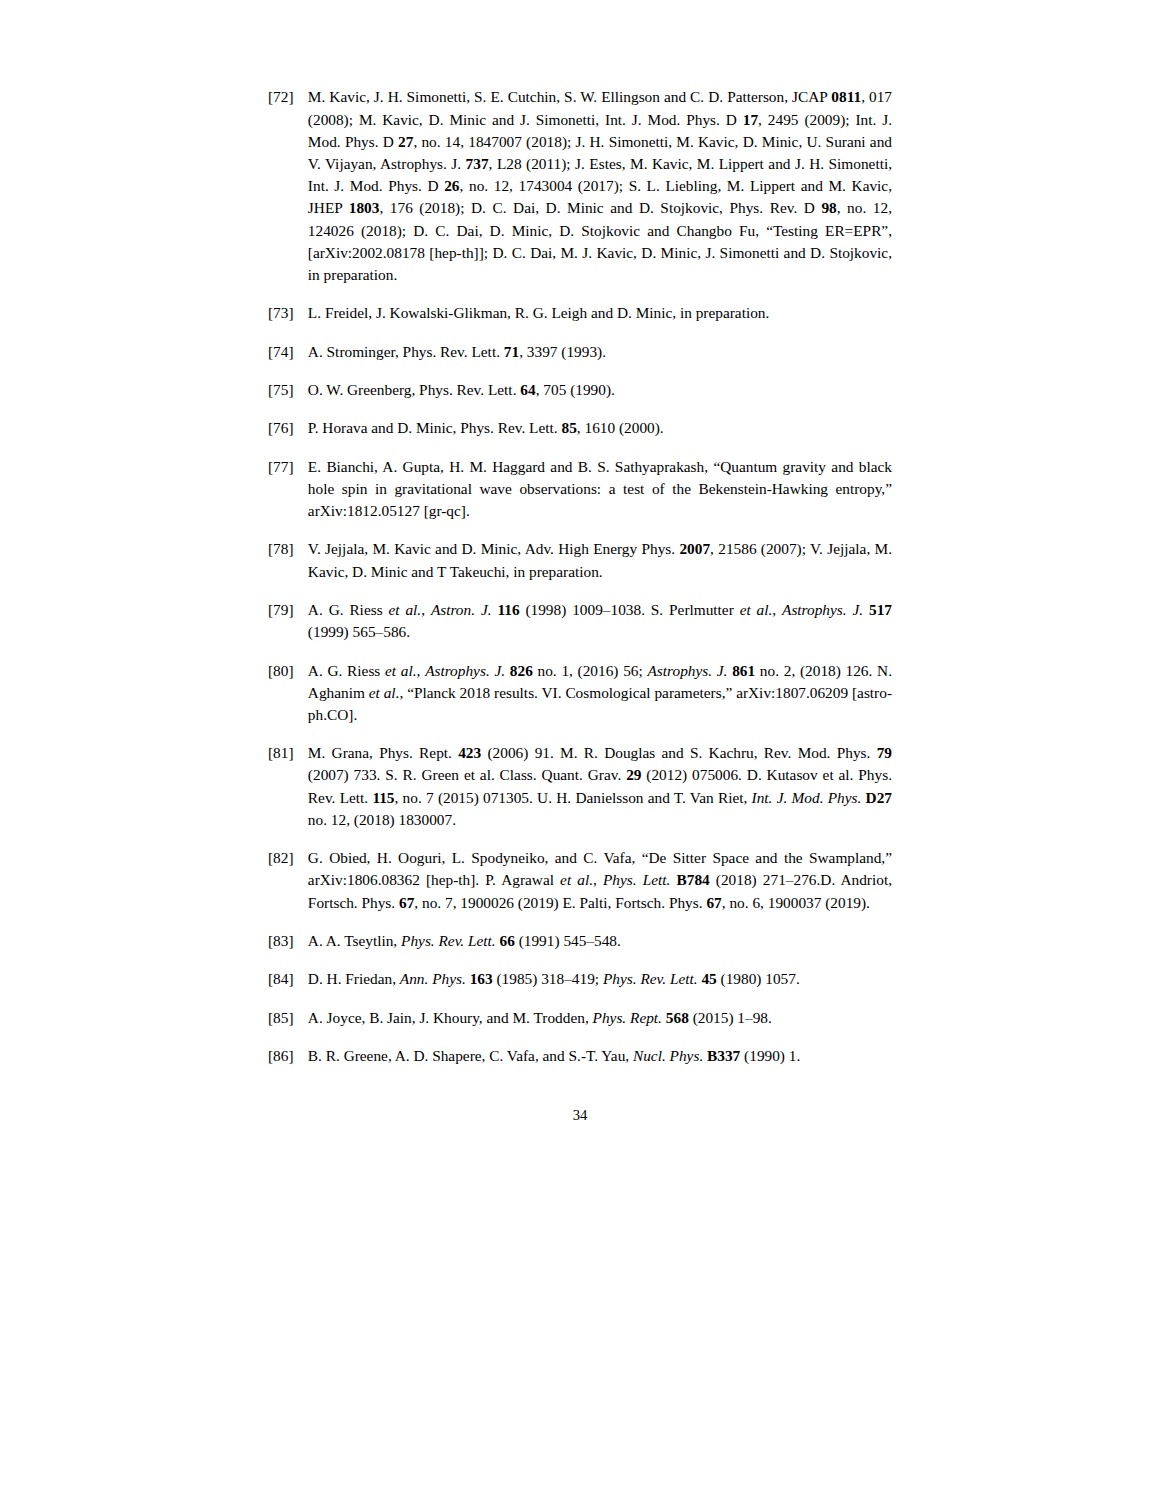[72] M. Kavic, J. H. Simonetti, S. E. Cutchin, S. W. Ellingson and C. D. Patterson, JCAP 0811, 017 (2008); M. Kavic, D. Minic and J. Simonetti, Int. J. Mod. Phys. D 17, 2495 (2009); Int. J. Mod. Phys. D 27, no. 14, 1847007 (2018); J. H. Simonetti, M. Kavic, D. Minic, U. Surani and V. Vijayan, Astrophys. J. 737, L28 (2011); J. Estes, M. Kavic, M. Lippert and J. H. Simonetti, Int. J. Mod. Phys. D 26, no. 12, 1743004 (2017); S. L. Liebling, M. Lippert and M. Kavic, JHEP 1803, 176 (2018); D. C. Dai, D. Minic and D. Stojkovic, Phys. Rev. D 98, no. 12, 124026 (2018); D. C. Dai, D. Minic, D. Stojkovic and Changbo Fu, “Testing ER=EPR”, [arXiv:2002.08178 [hep-th]]; D. C. Dai, M. J. Kavic, D. Minic, J. Simonetti and D. Stojkovic, in preparation.
[73] L. Freidel, J. Kowalski-Glikman, R. G. Leigh and D. Minic, in preparation.
[74] A. Strominger, Phys. Rev. Lett. 71, 3397 (1993).
[75] O. W. Greenberg, Phys. Rev. Lett. 64, 705 (1990).
[76] P. Horava and D. Minic, Phys. Rev. Lett. 85, 1610 (2000).
[77] E. Bianchi, A. Gupta, H. M. Haggard and B. S. Sathyaprakash, “Quantum gravity and black hole spin in gravitational wave observations: a test of the Bekenstein-Hawking entropy,” arXiv:1812.05127 [gr-qc].
[78] V. Jejjala, M. Kavic and D. Minic, Adv. High Energy Phys. 2007, 21586 (2007); V. Jejjala, M. Kavic, D. Minic and T Takeuchi, in preparation.
[79] A. G. Riess et al., Astron. J. 116 (1998) 1009–1038. S. Perlmutter et al., Astrophys. J. 517 (1999) 565–586.
[80] A. G. Riess et al., Astrophys. J. 826 no. 1, (2016) 56; Astrophys. J. 861 no. 2, (2018) 126. N. Aghanim et al., “Planck 2018 results. VI. Cosmological parameters,” arXiv:1807.06209 [astro-ph.CO].
[81] M. Grana, Phys. Rept. 423 (2006) 91. M. R. Douglas and S. Kachru, Rev. Mod. Phys. 79 (2007) 733. S. R. Green et al. Class. Quant. Grav. 29 (2012) 075006. D. Kutasov et al. Phys. Rev. Lett. 115, no. 7 (2015) 071305. U. H. Danielsson and T. Van Riet, Int. J. Mod. Phys. D27 no. 12, (2018) 1830007.
[82] G. Obied, H. Ooguri, L. Spodyneiko, and C. Vafa, “De Sitter Space and the Swampland,” arXiv:1806.08362 [hep-th]. P. Agrawal et al., Phys. Lett. B784 (2018) 271–276.D. Andriot, Fortsch. Phys. 67, no. 7, 1900026 (2019) E. Palti, Fortsch. Phys. 67, no. 6, 1900037 (2019).
[83] A. A. Tseytlin, Phys. Rev. Lett. 66 (1991) 545–548.
[84] D. H. Friedan, Ann. Phys. 163 (1985) 318–419; Phys. Rev. Lett. 45 (1980) 1057.
[85] A. Joyce, B. Jain, J. Khoury, and M. Trodden, Phys. Rept. 568 (2015) 1–98.
[86] B. R. Greene, A. D. Shapere, C. Vafa, and S.-T. Yau, Nucl. Phys. B337 (1990) 1.
34